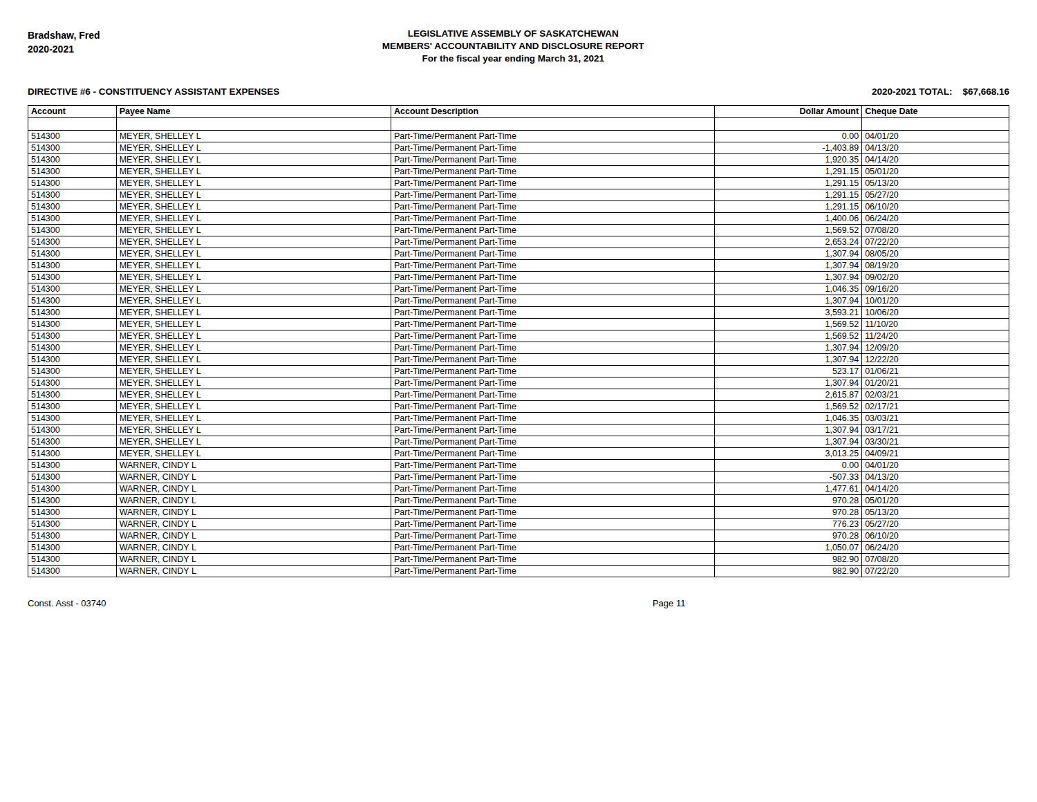Bradshaw, Fred
2020-2021
LEGISLATIVE ASSEMBLY OF SASKATCHEWAN
MEMBERS' ACCOUNTABILITY AND DISCLOSURE REPORT
For the fiscal year ending March 31, 2021
DIRECTIVE #6 - CONSTITUENCY ASSISTANT EXPENSES
2020-2021 TOTAL: $67,668.16
| Account | Payee Name | Account Description | Dollar Amount | Cheque Date |
| --- | --- | --- | --- | --- |
| 514300 | MEYER, SHELLEY L | Part-Time/Permanent Part-Time | 0.00 | 04/01/20 |
| 514300 | MEYER, SHELLEY L | Part-Time/Permanent Part-Time | -1,403.89 | 04/13/20 |
| 514300 | MEYER, SHELLEY L | Part-Time/Permanent Part-Time | 1,920.35 | 04/14/20 |
| 514300 | MEYER, SHELLEY L | Part-Time/Permanent Part-Time | 1,291.15 | 05/01/20 |
| 514300 | MEYER, SHELLEY L | Part-Time/Permanent Part-Time | 1,291.15 | 05/13/20 |
| 514300 | MEYER, SHELLEY L | Part-Time/Permanent Part-Time | 1,291.15 | 05/27/20 |
| 514300 | MEYER, SHELLEY L | Part-Time/Permanent Part-Time | 1,291.15 | 06/10/20 |
| 514300 | MEYER, SHELLEY L | Part-Time/Permanent Part-Time | 1,400.06 | 06/24/20 |
| 514300 | MEYER, SHELLEY L | Part-Time/Permanent Part-Time | 1,569.52 | 07/08/20 |
| 514300 | MEYER, SHELLEY L | Part-Time/Permanent Part-Time | 2,653.24 | 07/22/20 |
| 514300 | MEYER, SHELLEY L | Part-Time/Permanent Part-Time | 1,307.94 | 08/05/20 |
| 514300 | MEYER, SHELLEY L | Part-Time/Permanent Part-Time | 1,307.94 | 08/19/20 |
| 514300 | MEYER, SHELLEY L | Part-Time/Permanent Part-Time | 1,307.94 | 09/02/20 |
| 514300 | MEYER, SHELLEY L | Part-Time/Permanent Part-Time | 1,046.35 | 09/16/20 |
| 514300 | MEYER, SHELLEY L | Part-Time/Permanent Part-Time | 1,307.94 | 10/01/20 |
| 514300 | MEYER, SHELLEY L | Part-Time/Permanent Part-Time | 3,593.21 | 10/06/20 |
| 514300 | MEYER, SHELLEY L | Part-Time/Permanent Part-Time | 1,569.52 | 11/10/20 |
| 514300 | MEYER, SHELLEY L | Part-Time/Permanent Part-Time | 1,569.52 | 11/24/20 |
| 514300 | MEYER, SHELLEY L | Part-Time/Permanent Part-Time | 1,307.94 | 12/09/20 |
| 514300 | MEYER, SHELLEY L | Part-Time/Permanent Part-Time | 1,307.94 | 12/22/20 |
| 514300 | MEYER, SHELLEY L | Part-Time/Permanent Part-Time | 523.17 | 01/06/21 |
| 514300 | MEYER, SHELLEY L | Part-Time/Permanent Part-Time | 1,307.94 | 01/20/21 |
| 514300 | MEYER, SHELLEY L | Part-Time/Permanent Part-Time | 2,615.87 | 02/03/21 |
| 514300 | MEYER, SHELLEY L | Part-Time/Permanent Part-Time | 1,569.52 | 02/17/21 |
| 514300 | MEYER, SHELLEY L | Part-Time/Permanent Part-Time | 1,046.35 | 03/03/21 |
| 514300 | MEYER, SHELLEY L | Part-Time/Permanent Part-Time | 1,307.94 | 03/17/21 |
| 514300 | MEYER, SHELLEY L | Part-Time/Permanent Part-Time | 1,307.94 | 03/30/21 |
| 514300 | MEYER, SHELLEY L | Part-Time/Permanent Part-Time | 3,013.25 | 04/09/21 |
| 514300 | WARNER, CINDY L | Part-Time/Permanent Part-Time | 0.00 | 04/01/20 |
| 514300 | WARNER, CINDY L | Part-Time/Permanent Part-Time | -507.33 | 04/13/20 |
| 514300 | WARNER, CINDY L | Part-Time/Permanent Part-Time | 1,477.61 | 04/14/20 |
| 514300 | WARNER, CINDY L | Part-Time/Permanent Part-Time | 970.28 | 05/01/20 |
| 514300 | WARNER, CINDY L | Part-Time/Permanent Part-Time | 970.28 | 05/13/20 |
| 514300 | WARNER, CINDY L | Part-Time/Permanent Part-Time | 776.23 | 05/27/20 |
| 514300 | WARNER, CINDY L | Part-Time/Permanent Part-Time | 970.28 | 06/10/20 |
| 514300 | WARNER, CINDY L | Part-Time/Permanent Part-Time | 1,050.07 | 06/24/20 |
| 514300 | WARNER, CINDY L | Part-Time/Permanent Part-Time | 982.90 | 07/08/20 |
| 514300 | WARNER, CINDY L | Part-Time/Permanent Part-Time | 982.90 | 07/22/20 |
Const. Asst - 03740
Page 11